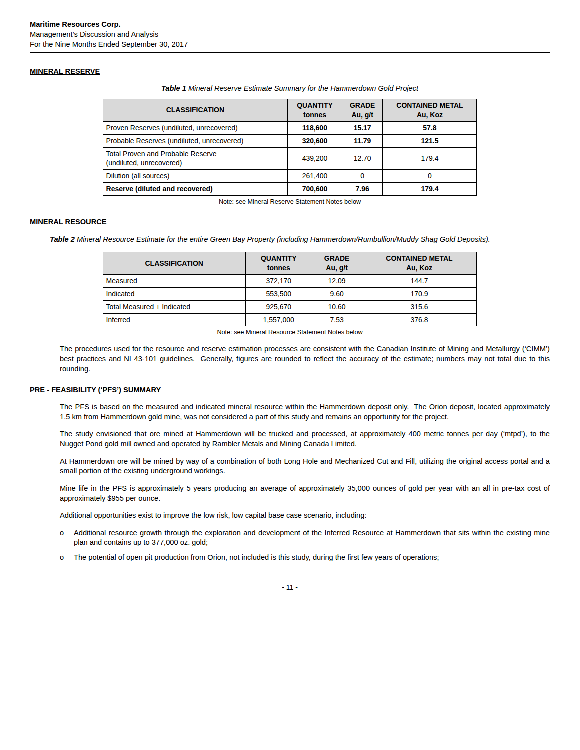Maritime Resources Corp.
Management’s Discussion and Analysis
For the Nine Months Ended September 30, 2017
MINERAL RESERVE
Table 1 Mineral Reserve Estimate Summary for the Hammerdown Gold Project
| CLASSIFICATION | QUANTITY tonnes | GRADE Au, g/t | CONTAINED METAL Au, Koz |
| --- | --- | --- | --- |
| Proven Reserves (undiluted, unrecovered) | 118,600 | 15.17 | 57.8 |
| Probable Reserves (undiluted, unrecovered) | 320,600 | 11.79 | 121.5 |
| Total Proven and Probable Reserve (undiluted, unrecovered) | 439,200 | 12.70 | 179.4 |
| Dilution (all sources) | 261,400 | 0 | 0 |
| Reserve (diluted and recovered) | 700,600 | 7.96 | 179.4 |
Note: see Mineral Reserve Statement Notes below
MINERAL RESOURCE
Table 2 Mineral Resource Estimate for the entire Green Bay Property (including Hammerdown/Rumbullion/Muddy Shag Gold Deposits).
| CLASSIFICATION | QUANTITY tonnes | GRADE Au, g/t | CONTAINED METAL Au, Koz |
| --- | --- | --- | --- |
| Measured | 372,170 | 12.09 | 144.7 |
| Indicated | 553,500 | 9.60 | 170.9 |
| Total Measured + Indicated | 925,670 | 10.60 | 315.6 |
| Inferred | 1,557,000 | 7.53 | 376.8 |
Note: see Mineral Resource Statement Notes below
The procedures used for the resource and reserve estimation processes are consistent with the Canadian Institute of Mining and Metallurgy (‘CIMM’) best practices and NI 43-101 guidelines. Generally, figures are rounded to reflect the accuracy of the estimate; numbers may not total due to this rounding.
PRE - FEASIBILITY (‘PFS’) SUMMARY
The PFS is based on the measured and indicated mineral resource within the Hammerdown deposit only. The Orion deposit, located approximately 1.5 km from Hammerdown gold mine, was not considered a part of this study and remains an opportunity for the project.
The study envisioned that ore mined at Hammerdown will be trucked and processed, at approximately 400 metric tonnes per day (‘mtpd’), to the Nugget Pond gold mill owned and operated by Rambler Metals and Mining Canada Limited.
At Hammerdown ore will be mined by way of a combination of both Long Hole and Mechanized Cut and Fill, utilizing the original access portal and a small portion of the existing underground workings.
Mine life in the PFS is approximately 5 years producing an average of approximately 35,000 ounces of gold per year with an all in pre-tax cost of approximately $955 per ounce.
Additional opportunities exist to improve the low risk, low capital base case scenario, including:
Additional resource growth through the exploration and development of the Inferred Resource at Hammerdown that sits within the existing mine plan and contains up to 377,000 oz. gold;
The potential of open pit production from Orion, not included is this study, during the first few years of operations;
- 11 -